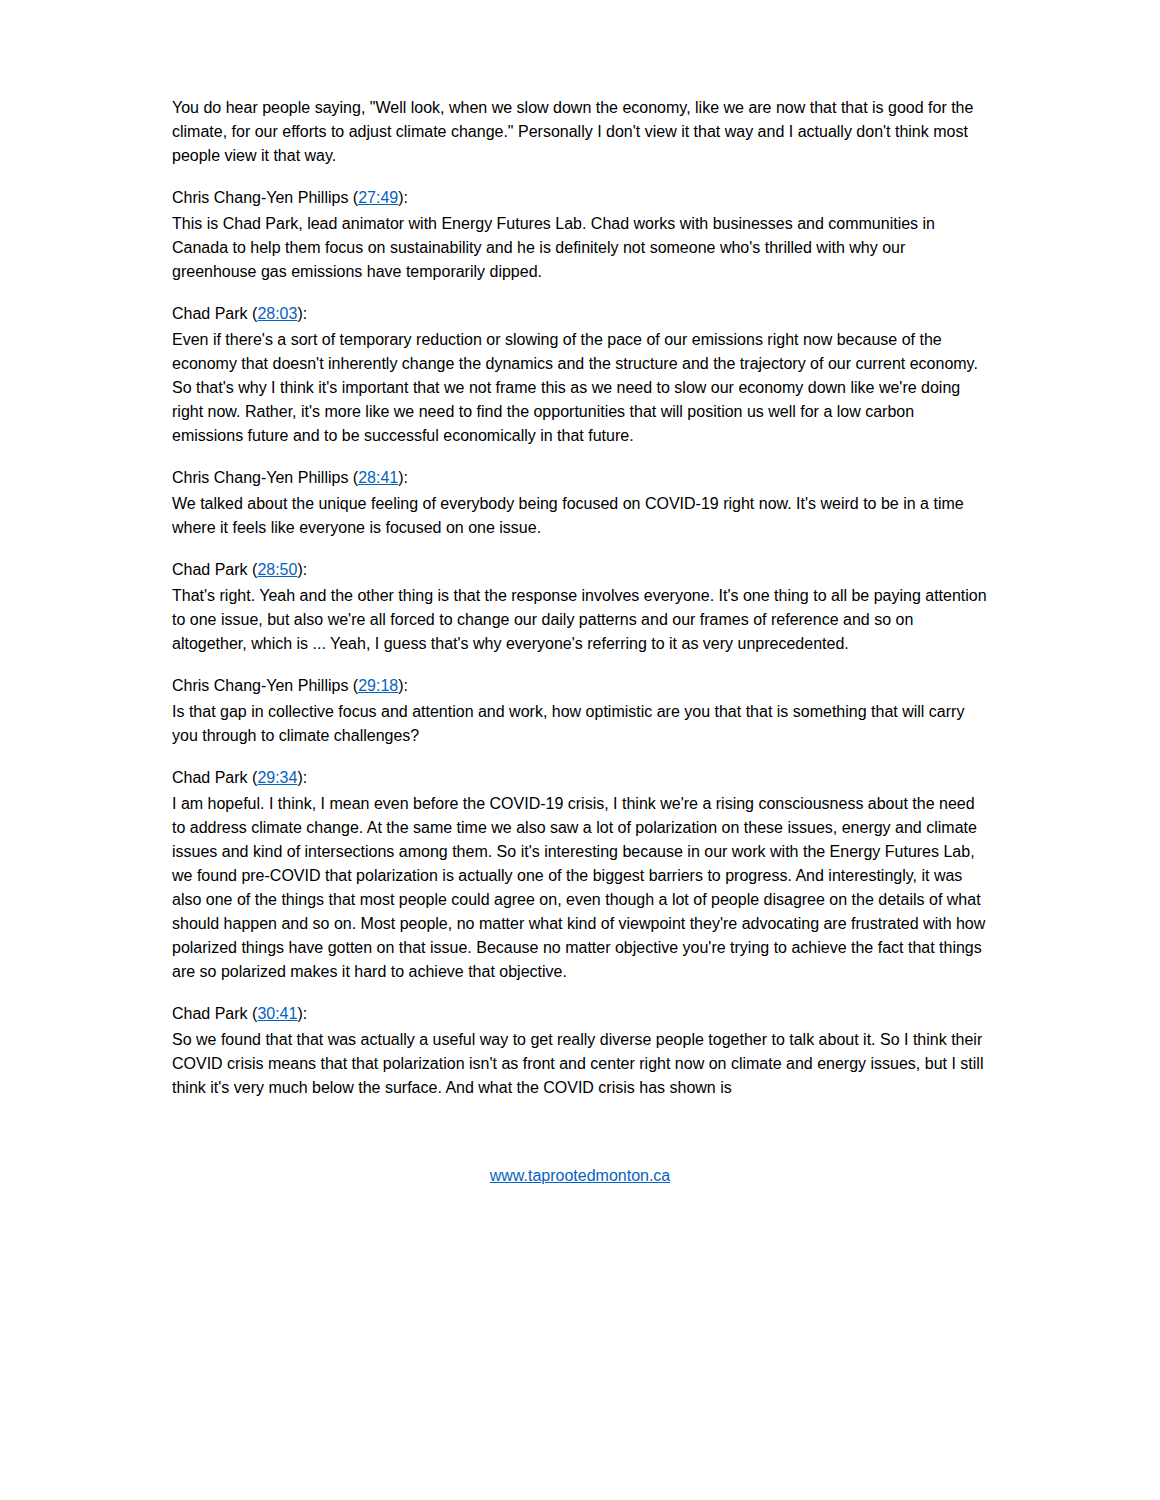You do hear people saying, "Well look, when we slow down the economy, like we are now that that is good for the climate, for our efforts to adjust climate change." Personally I don't view it that way and I actually don't think most people view it that way.
Chris Chang-Yen Phillips (27:49):
This is Chad Park, lead animator with Energy Futures Lab. Chad works with businesses and communities in Canada to help them focus on sustainability and he is definitely not someone who's thrilled with why our greenhouse gas emissions have temporarily dipped.
Chad Park (28:03):
Even if there's a sort of temporary reduction or slowing of the pace of our emissions right now because of the economy that doesn't inherently change the dynamics and the structure and the trajectory of our current economy. So that's why I think it's important that we not frame this as we need to slow our economy down like we're doing right now. Rather, it's more like we need to find the opportunities that will position us well for a low carbon emissions future and to be successful economically in that future.
Chris Chang-Yen Phillips (28:41):
We talked about the unique feeling of everybody being focused on COVID-19 right now. It's weird to be in a time where it feels like everyone is focused on one issue.
Chad Park (28:50):
That's right. Yeah and the other thing is that the response involves everyone. It's one thing to all be paying attention to one issue, but also we're all forced to change our daily patterns and our frames of reference and so on altogether, which is ... Yeah, I guess that's why everyone's referring to it as very unprecedented.
Chris Chang-Yen Phillips (29:18):
Is that gap in collective focus and attention and work, how optimistic are you that that is something that will carry you through to climate challenges?
Chad Park (29:34):
I am hopeful. I think, I mean even before the COVID-19 crisis, I think we're a rising consciousness about the need to address climate change. At the same time we also saw a lot of polarization on these issues, energy and climate issues and kind of intersections among them. So it's interesting because in our work with the Energy Futures Lab, we found pre-COVID that polarization is actually one of the biggest barriers to progress. And interestingly, it was also one of the things that most people could agree on, even though a lot of people disagree on the details of what should happen and so on. Most people, no matter what kind of viewpoint they're advocating are frustrated with how polarized things have gotten on that issue. Because no matter objective you're trying to achieve the fact that things are so polarized makes it hard to achieve that objective.
Chad Park (30:41):
So we found that that was actually a useful way to get really diverse people together to talk about it. So I think their COVID crisis means that that polarization isn't as front and center right now on climate and energy issues, but I still think it's very much below the surface. And what the COVID crisis has shown is
www.taprootedmonton.ca